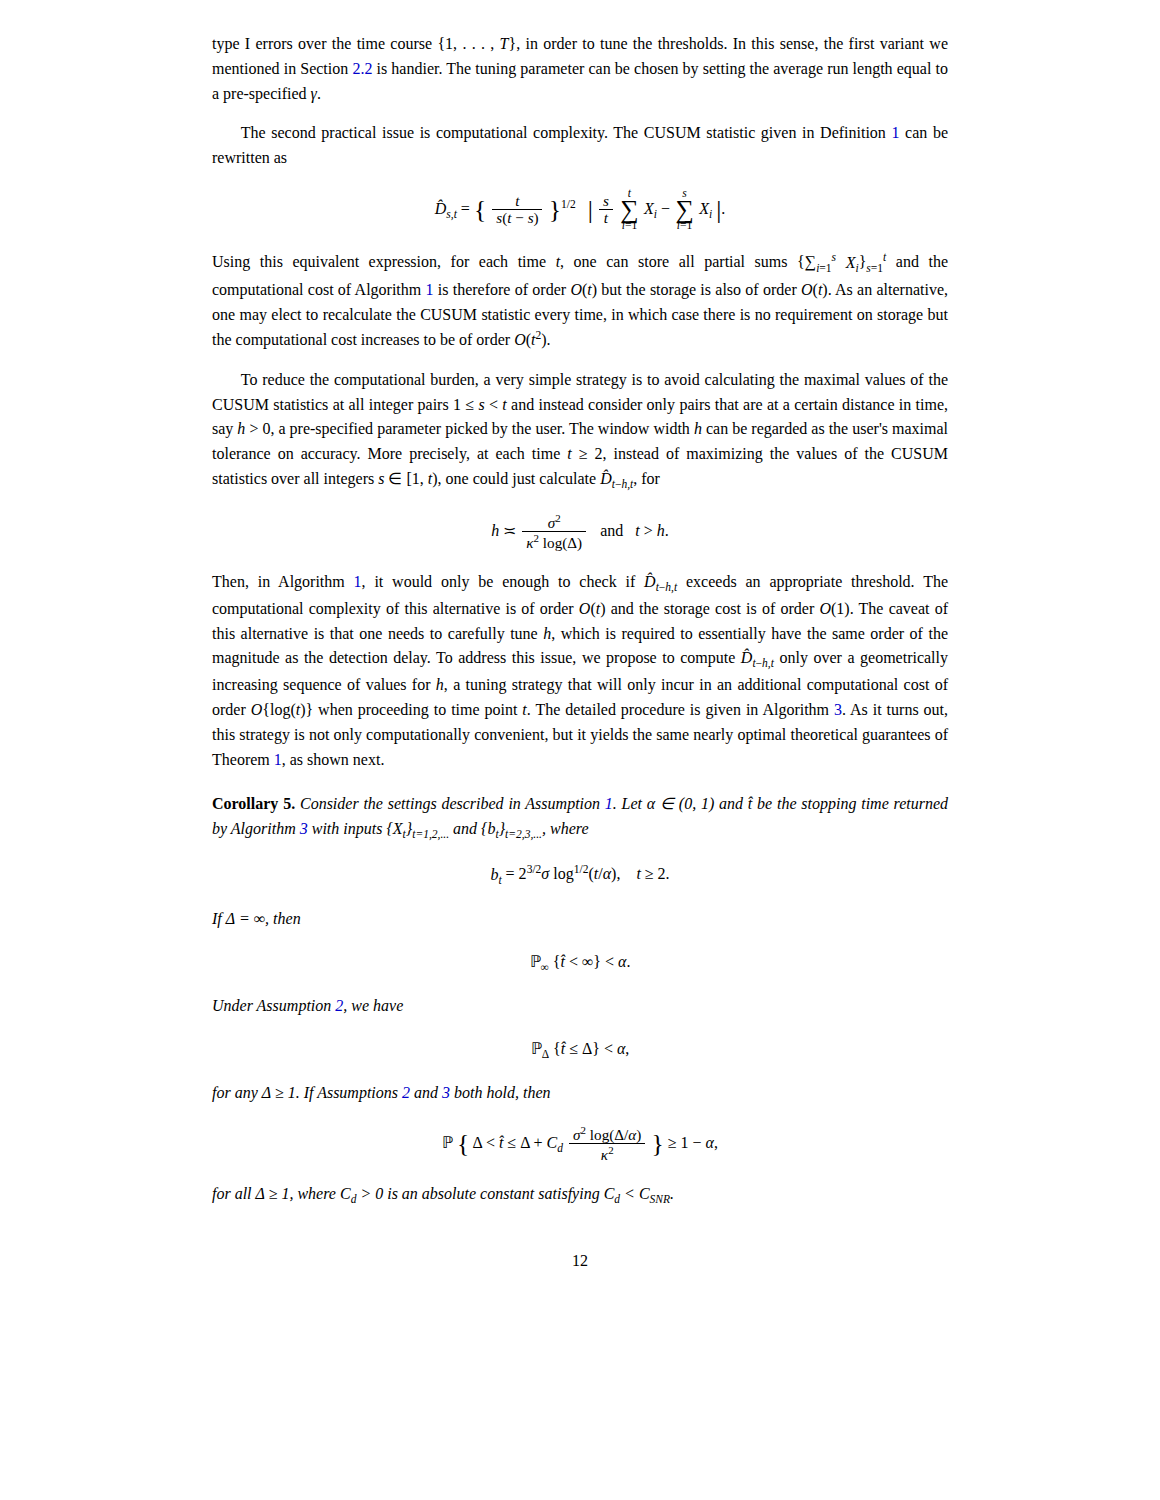type I errors over the time course {1, . . . , T}, in order to tune the thresholds. In this sense, the first variant we mentioned in Section 2.2 is handier. The tuning parameter can be chosen by setting the average run length equal to a pre-specified γ.
The second practical issue is computational complexity. The CUSUM statistic given in Definition 1 can be rewritten as
D̂s,t = { ts(t − s) }1/2 | st t∑i=1 Xi − s∑i=1 Xi |.
Using this equivalent expression, for each time t, one can store all partial sums {∑i=1s Xi}s=1t and the computational cost of Algorithm 1 is therefore of order O(t) but the storage is also of order O(t). As an alternative, one may elect to recalculate the CUSUM statistic every time, in which case there is no requirement on storage but the computational cost increases to be of order O(t2).
To reduce the computational burden, a very simple strategy is to avoid calculating the maximal values of the CUSUM statistics at all integer pairs 1 ≤ s < t and instead consider only pairs that are at a certain distance in time, say h > 0, a pre-specified parameter picked by the user. The window width h can be regarded as the user's maximal tolerance on accuracy. More precisely, at each time t ≥ 2, instead of maximizing the values of the CUSUM statistics over all integers s ∈ [1, t), one could just calculate D̂t−h,t, for
h ≍ σ2 κ2 log(Δ) and t > h.
Then, in Algorithm 1, it would only be enough to check if D̂t−h,t exceeds an appropriate threshold. The computational complexity of this alternative is of order O(t) and the storage cost is of order O(1). The caveat of this alternative is that one needs to carefully tune h, which is required to essentially have the same order of the magnitude as the detection delay. To address this issue, we propose to compute D̂t−h,t only over a geometrically increasing sequence of values for h, a tuning strategy that will only incur in an additional computational cost of order O{log(t)} when proceeding to time point t. The detailed procedure is given in Algorithm 3. As it turns out, this strategy is not only computationally convenient, but it yields the same nearly optimal theoretical guarantees of Theorem 1, as shown next.
Corollary 5. Consider the settings described in Assumption 1. Let α ∈ (0, 1) and t̂ be the stopping time returned by Algorithm 3 with inputs {Xt}t=1,2,... and {bt}t=2,3,..., where
bt = 23/2σ log1/2(t/α), t ≥ 2.
If Δ = ∞, then
ℙ∞ {t̂ < ∞} < α.
Under Assumption 2, we have
ℙΔ {t̂ ≤ Δ} < α,
for any Δ ≥ 1. If Assumptions 2 and 3 both hold, then
ℙ { Δ < t̂ ≤ Δ + Cd σ2 log(Δ/α) κ2 } ≥ 1 − α,
for all Δ ≥ 1, where Cd > 0 is an absolute constant satisfying Cd < CSNR.
12